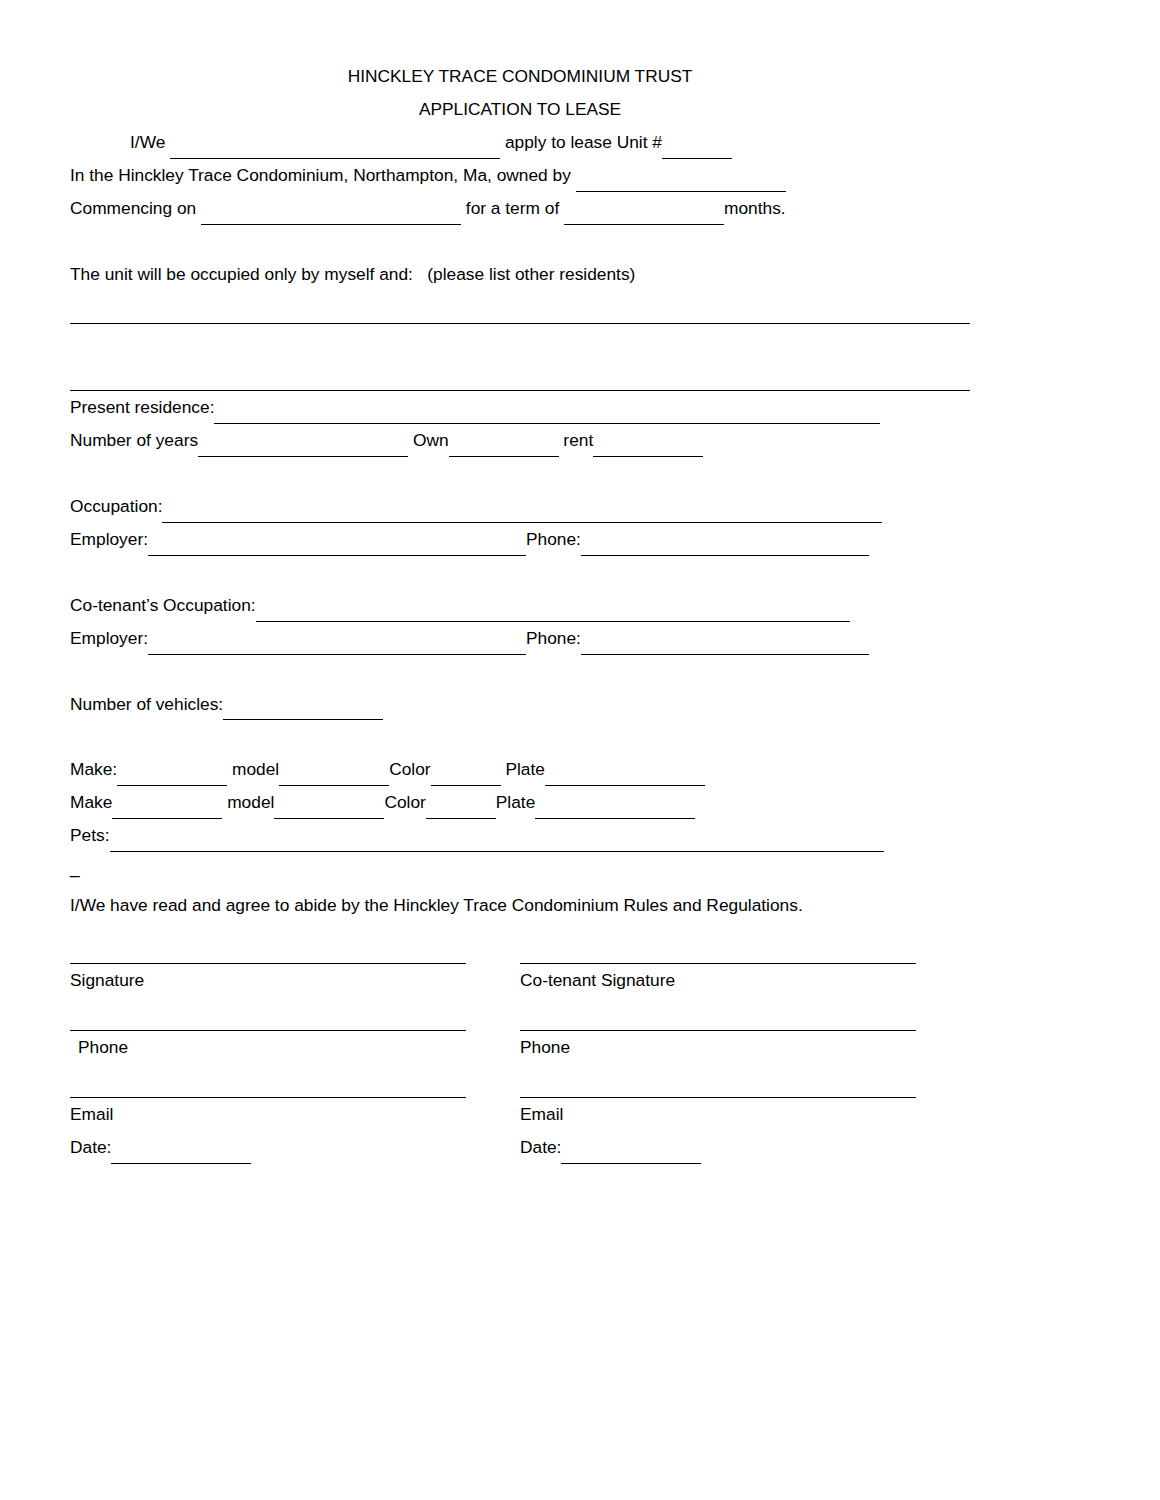HINCKLEY TRACE CONDOMINIUM TRUST
APPLICATION TO LEASE
I/We apply to lease Unit #
In the Hinckley Trace Condominium, Northampton, Ma, owned by
Commencing on for a term of months.
The unit will be occupied only by myself and: (please list other residents)
Present residence:
Number of years Own rent
Occupation:
Employer: Phone:
Co-tenant’s Occupation:
Employer: Phone:
Number of vehicles:
Make: model Color Plate
Make model Color Plate
Pets:
_
I/We have read and agree to abide by the Hinckley Trace Condominium Rules and Regulations.
| Signature | Co-tenant Signature |
| Phone | Phone |
| Email | Email |
| Date: | Date: |